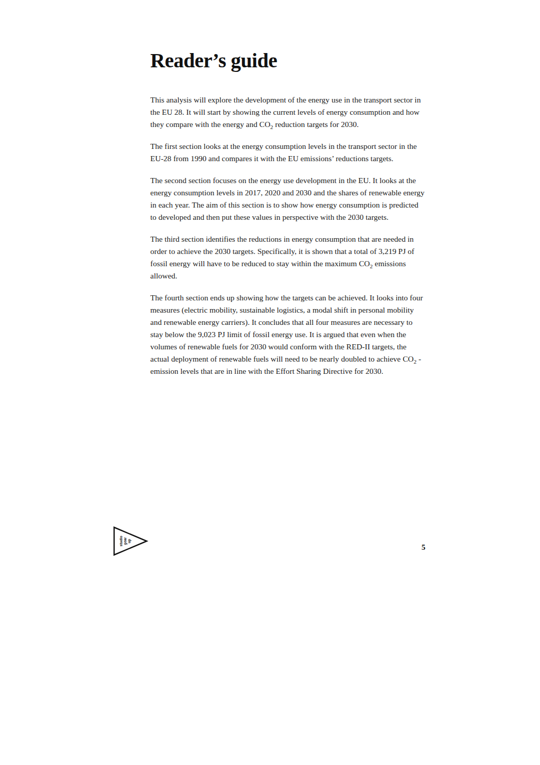Reader’s guide
This analysis will explore the development of the energy use in the transport sector in the EU 28. It will start by showing the current levels of energy consumption and how they compare with the energy and CO2 reduction targets for 2030.
The first section looks at the energy consumption levels in the transport sector in the EU-28 from 1990 and compares it with the EU emissions’ reductions targets.
The second section focuses on the energy use development in the EU. It looks at the energy consumption levels in 2017, 2020 and 2030 and the shares of renewable energy in each year. The aim of this section is to show how energy consumption is predicted to developed and then put these values in perspective with the 2030 targets.
The third section identifies the reductions in energy consumption that are needed in order to achieve the 2030 targets. Specifically, it is shown that a total of 3,219 PJ of fossil energy will have to be reduced to stay within the maximum CO2 emissions allowed.
The fourth section ends up showing how the targets can be achieved. It looks into four measures (electric mobility, sustainable logistics, a modal shift in personal mobility and renewable energy carriers). It concludes that all four measures are necessary to stay below the 9,023 PJ limit of fossil energy use. It is argued that even when the volumes of renewable fuels for 2030 would conform with the RED-II targets, the actual deployment of renewable fuels will need to be nearly doubled to achieve CO2 -emission levels that are in line with the Effort Sharing Directive for 2030.
studio gear up
5